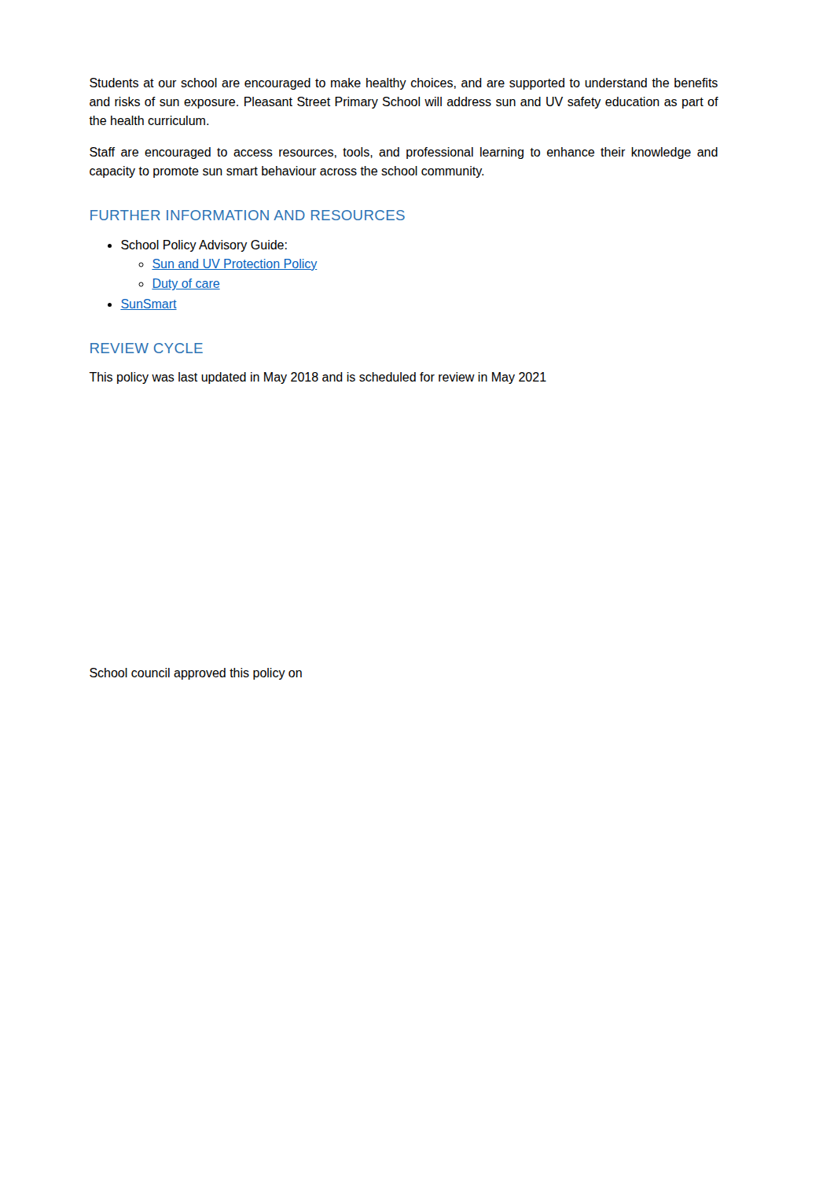Students at our school are encouraged to make healthy choices, and are supported to understand the benefits and risks of sun exposure. Pleasant Street Primary School will address sun and UV safety education as part of the health curriculum.
Staff are encouraged to access resources, tools, and professional learning to enhance their knowledge and capacity to promote sun smart behaviour across the school community.
FURTHER INFORMATION AND RESOURCES
School Policy Advisory Guide:
Sun and UV Protection Policy
Duty of care
SunSmart
REVIEW CYCLE
This policy was last updated in May 2018 and is scheduled for review in May 2021
School council approved this policy on